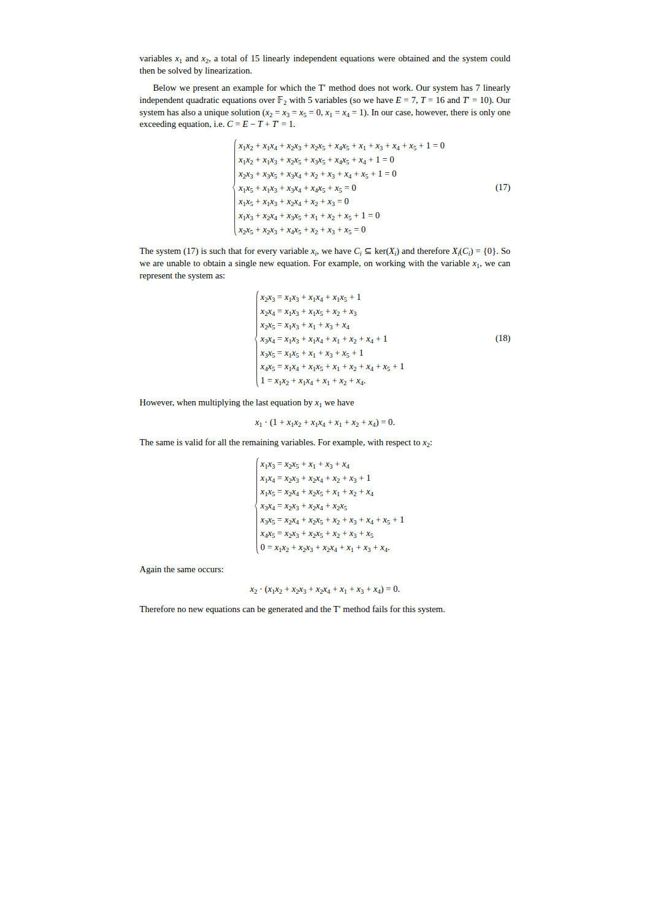variables x1 and x2, a total of 15 linearly independent equations were obtained and the system could then be solved by linearization.
Below we present an example for which the T′ method does not work. Our system has 7 linearly independent quadratic equations over 𝔽2 with 5 variables (so we have E = 7, T = 16 and T′ = 10). Our system has also a unique solution (x2 = x3 = x5 = 0, x1 = x4 = 1). In our case, however, there is only one exceeding equation, i.e. C = E − T + T′ = 1.
x1x2 + x1x4 + x2x3 + x2x5 + x4x5 + x1 + x3 + x4 + x5 + 1 = 0 x1x2 + x1x3 + x2x5 + x3x5 + x4x5 + x4 + 1 = 0 x2x3 + x3x5 + x3x4 + x2 + x3 + x4 + x5 + 1 = 0 x1x5 + x1x3 + x3x4 + x4x5 + x5 = 0 x1x5 + x1x3 + x2x4 + x2 + x3 = 0 x1x3 + x2x4 + x3x5 + x1 + x2 + x5 + 1 = 0 x2x5 + x2x3 + x4x5 + x2 + x3 + x5 = 0 (17)
The system (17) is such that for every variable xi, we have Ci ⊆ ker(Xi) and therefore Xi(Ci) = {0}. So we are unable to obtain a single new equation. For example, on working with the variable x1, we can represent the system as:
x2x3 = x1x3 + x1x4 + x1x5 + 1 x2x4 = x1x3 + x1x5 + x2 + x3 x2x5 = x1x3 + x1 + x3 + x4 x3x4 = x1x3 + x1x4 + x1 + x2 + x4 + 1 x3x5 = x1x5 + x1 + x3 + x5 + 1 x4x5 = x1x4 + x1x5 + x1 + x2 + x4 + x5 + 1 1 = x1x2 + x1x4 + x1 + x2 + x4. (18)
However, when multiplying the last equation by x1 we have
x1 · (1 + x1x2 + x1x4 + x1 + x2 + x4) = 0.
The same is valid for all the remaining variables. For example, with respect to x2:
x1x3 = x2x5 + x1 + x3 + x4 x1x4 = x2x3 + x2x4 + x2 + x3 + 1 x1x5 = x2x4 + x2x5 + x1 + x2 + x4 x3x4 = x2x3 + x2x4 + x2x5 x3x5 = x2x4 + x2x5 + x2 + x3 + x4 + x5 + 1 x4x5 = x2x3 + x2x5 + x2 + x3 + x5 0 = x1x2 + x2x3 + x2x4 + x1 + x3 + x4.
Again the same occurs:
x2 · (x1x2 + x2x3 + x2x4 + x1 + x3 + x4) = 0.
Therefore no new equations can be generated and the T′ method fails for this system.